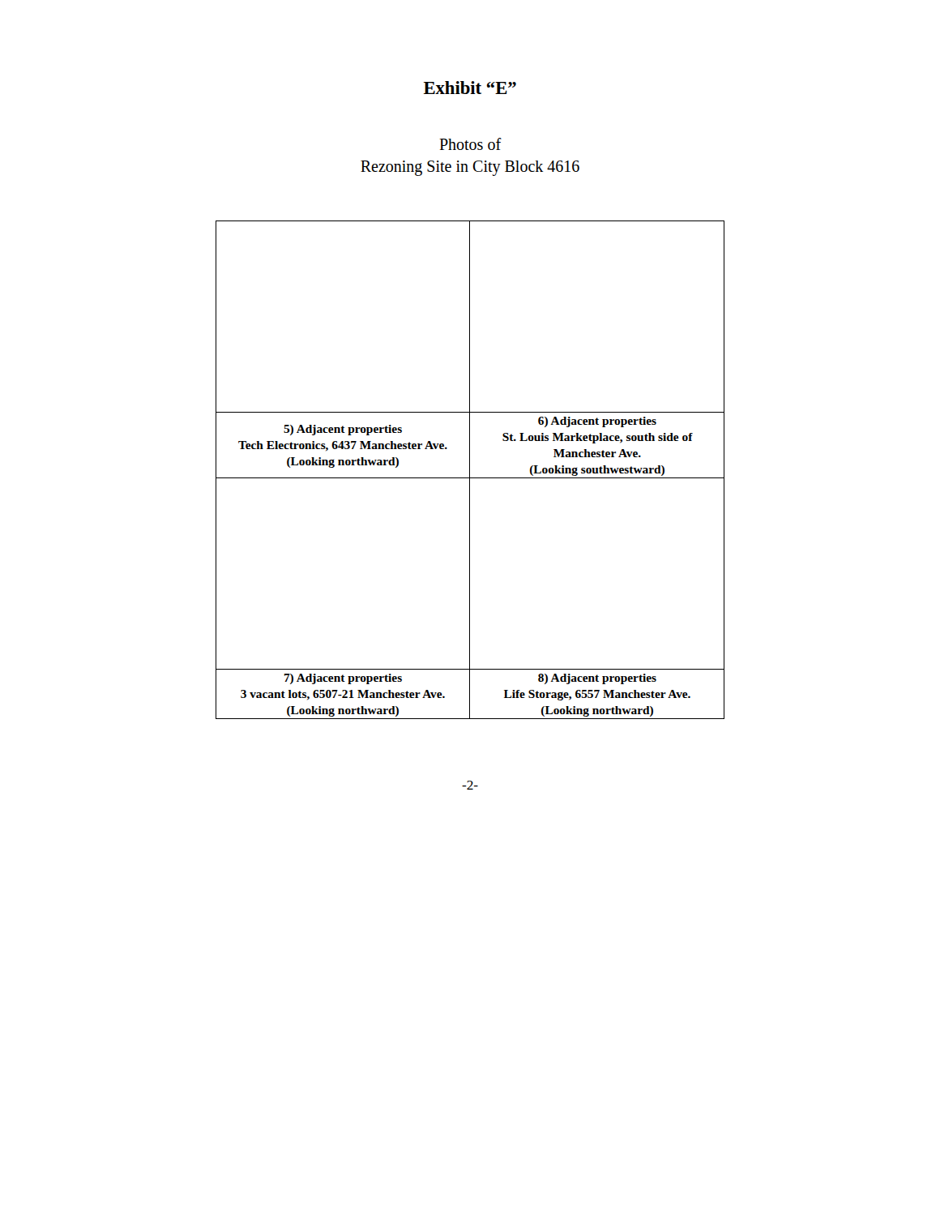Exhibit “E”
Photos of
Rezoning Site in City Block 4616
| 5) Adjacent properties Tech Electronics, 6437 Manchester Ave. (Looking northward) | 6) Adjacent properties St. Louis Marketplace, south side of Manchester Ave. (Looking southwestward) |
| 7) Adjacent properties 3 vacant lots, 6507-21 Manchester Ave. (Looking northward) | 8) Adjacent properties Life Storage, 6557 Manchester Ave. (Looking northward) |
-2-